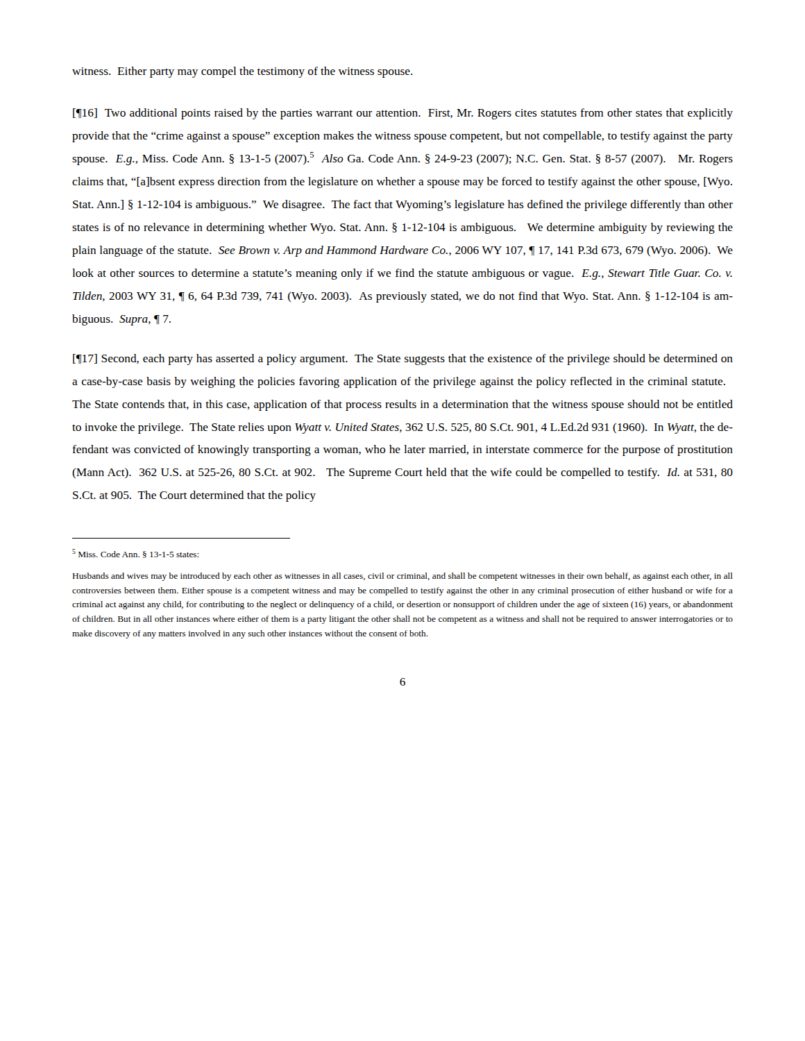witness. Either party may compel the testimony of the witness spouse.
[¶16] Two additional points raised by the parties warrant our attention. First, Mr. Rogers cites statutes from other states that explicitly provide that the “crime against a spouse” exception makes the witness spouse competent, but not compellable, to testify against the party spouse. E.g., Miss. Code Ann. § 13-1-5 (2007).5 Also Ga. Code Ann. § 24-9-23 (2007); N.C. Gen. Stat. § 8-57 (2007). Mr. Rogers claims that, “[a]bsent express direction from the legislature on whether a spouse may be forced to testify against the other spouse, [Wyo. Stat. Ann.] § 1-12-104 is ambiguous.” We disagree. The fact that Wyoming’s legislature has defined the privilege differently than other states is of no relevance in determining whether Wyo. Stat. Ann. § 1-12-104 is ambiguous. We determine ambiguity by reviewing the plain language of the statute. See Brown v. Arp and Hammond Hardware Co., 2006 WY 107, ¶ 17, 141 P.3d 673, 679 (Wyo. 2006). We look at other sources to determine a statute’s meaning only if we find the statute ambiguous or vague. E.g., Stewart Title Guar. Co. v. Tilden, 2003 WY 31, ¶ 6, 64 P.3d 739, 741 (Wyo. 2003). As previously stated, we do not find that Wyo. Stat. Ann. § 1-12-104 is ambiguous. Supra, ¶ 7.
[¶17] Second, each party has asserted a policy argument. The State suggests that the existence of the privilege should be determined on a case-by-case basis by weighing the policies favoring application of the privilege against the policy reflected in the criminal statute. The State contends that, in this case, application of that process results in a determination that the witness spouse should not be entitled to invoke the privilege. The State relies upon Wyatt v. United States, 362 U.S. 525, 80 S.Ct. 901, 4 L.Ed.2d 931 (1960). In Wyatt, the defendant was convicted of knowingly transporting a woman, who he later married, in interstate commerce for the purpose of prostitution (Mann Act). 362 U.S. at 525-26, 80 S.Ct. at 902. The Supreme Court held that the wife could be compelled to testify. Id. at 531, 80 S.Ct. at 905. The Court determined that the policy
5 Miss. Code Ann. § 13-1-5 states:
Husbands and wives may be introduced by each other as witnesses in all cases, civil or criminal, and shall be competent witnesses in their own behalf, as against each other, in all controversies between them. Either spouse is a competent witness and may be compelled to testify against the other in any criminal prosecution of either husband or wife for a criminal act against any child, for contributing to the neglect or delinquency of a child, or desertion or nonsupport of children under the age of sixteen (16) years, or abandonment of children. But in all other instances where either of them is a party litigant the other shall not be competent as a witness and shall not be required to answer interrogatories or to make discovery of any matters involved in any such other instances without the consent of both.
6